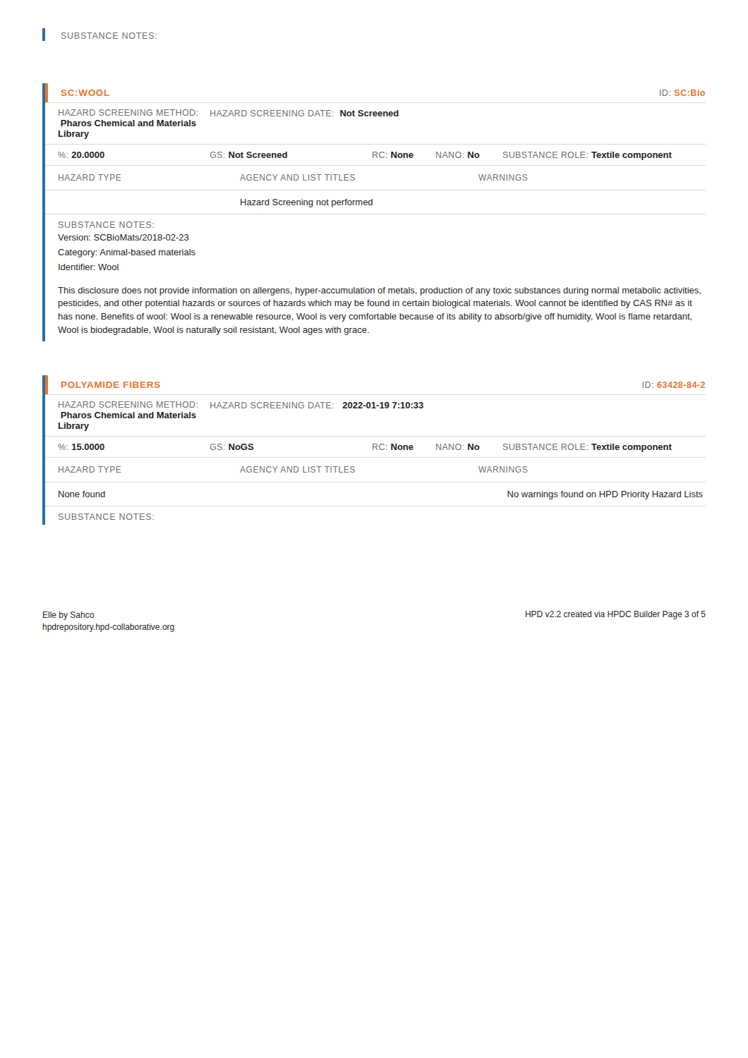SUBSTANCE NOTES:
SC:WOOL
ID: SC:Bio
HAZARD SCREENING METHOD: Pharos Chemical and Materials Library
HAZARD SCREENING DATE: Not Screened
%: 20.0000
GS: Not Screened
RC: None
NANO: No
SUBSTANCE ROLE: Textile component
| HAZARD TYPE | AGENCY AND LIST TITLES | WARNINGS |
| --- | --- | --- |
| | Hazard Screening not performed | |
SUBSTANCE NOTES:
Version: SCBioMats/2018-02-23
Category: Animal-based materials
Identifier: Wool
This disclosure does not provide information on allergens, hyper-accumulation of metals, production of any toxic substances during normal metabolic activities, pesticides, and other potential hazards or sources of hazards which may be found in certain biological materials. Wool cannot be identified by CAS RN# as it has none. Benefits of wool: Wool is a renewable resource, Wool is very comfortable because of its ability to absorb/give off humidity, Wool is flame retardant, Wool is biodegradable, Wool is naturally soil resistant, Wool ages with grace.
POLYAMIDE FIBERS
ID: 63428-84-2
HAZARD SCREENING METHOD: Pharos Chemical and Materials Library
HAZARD SCREENING DATE: 2022-01-19 7:10:33
%: 15.0000
GS: NoGS
RC: None
NANO: No
SUBSTANCE ROLE: Textile component
| HAZARD TYPE | AGENCY AND LIST TITLES | WARNINGS |
| --- | --- | --- |
| None found | | No warnings found on HPD Priority Hazard Lists |
SUBSTANCE NOTES:
Elle by Sahco
hpdrepository.hpd-collaborative.org
HPD v2.2 created via HPDC Builder Page 3 of 5